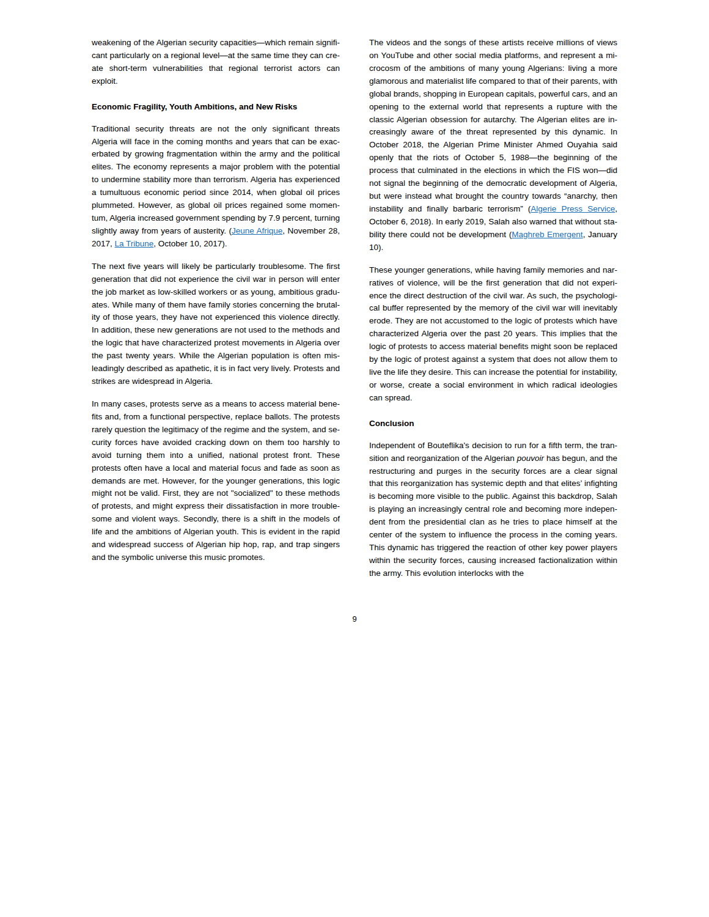weakening of the Algerian security capacities—which remain significant particularly on a regional level—at the same time they can create short-term vulnerabilities that regional terrorist actors can exploit.
Economic Fragility, Youth Ambitions, and New Risks
Traditional security threats are not the only significant threats Algeria will face in the coming months and years that can be exacerbated by growing fragmentation within the army and the political elites. The economy represents a major problem with the potential to undermine stability more than terrorism. Algeria has experienced a tumultuous economic period since 2014, when global oil prices plummeted. However, as global oil prices regained some momentum, Algeria increased government spending by 7.9 percent, turning slightly away from years of austerity. (Jeune Afrique, November 28, 2017, La Tribune, October 10, 2017).
The next five years will likely be particularly troublesome. The first generation that did not experience the civil war in person will enter the job market as low-skilled workers or as young, ambitious graduates. While many of them have family stories concerning the brutality of those years, they have not experienced this violence directly. In addition, these new generations are not used to the methods and the logic that have characterized protest movements in Algeria over the past twenty years. While the Algerian population is often misleadingly described as apathetic, it is in fact very lively. Protests and strikes are widespread in Algeria.
In many cases, protests serve as a means to access material benefits and, from a functional perspective, replace ballots. The protests rarely question the legitimacy of the regime and the system, and security forces have avoided cracking down on them too harshly to avoid turning them into a unified, national protest front. These protests often have a local and material focus and fade as soon as demands are met. However, for the younger generations, this logic might not be valid. First, they are not "socialized" to these methods of protests, and might express their dissatisfaction in more troublesome and violent ways. Secondly, there is a shift in the models of life and the ambitions of Algerian youth. This is evident in the rapid and widespread success of Algerian hip hop, rap, and trap singers and the symbolic universe this music promotes.
The videos and the songs of these artists receive millions of views on YouTube and other social media platforms, and represent a microcosm of the ambitions of many young Algerians: living a more glamorous and materialist life compared to that of their parents, with global brands, shopping in European capitals, powerful cars, and an opening to the external world that represents a rupture with the classic Algerian obsession for autarchy. The Algerian elites are increasingly aware of the threat represented by this dynamic. In October 2018, the Algerian Prime Minister Ahmed Ouyahia said openly that the riots of October 5, 1988—the beginning of the process that culminated in the elections in which the FIS won—did not signal the beginning of the democratic development of Algeria, but were instead what brought the country towards “anarchy, then instability and finally barbaric terrorism” (Algerie Press Service, October 6, 2018). In early 2019, Salah also warned that without stability there could not be development (Maghreb Emergent, January 10).
These younger generations, while having family memories and narratives of violence, will be the first generation that did not experience the direct destruction of the civil war. As such, the psychological buffer represented by the memory of the civil war will inevitably erode. They are not accustomed to the logic of protests which have characterized Algeria over the past 20 years. This implies that the logic of protests to access material benefits might soon be replaced by the logic of protest against a system that does not allow them to live the life they desire. This can increase the potential for instability, or worse, create a social environment in which radical ideologies can spread.
Conclusion
Independent of Bouteflika's decision to run for a fifth term, the transition and reorganization of the Algerian pouvoir has begun, and the restructuring and purges in the security forces are a clear signal that this reorganization has systemic depth and that elites’ infighting is becoming more visible to the public. Against this backdrop, Salah is playing an increasingly central role and becoming more independent from the presidential clan as he tries to place himself at the center of the system to influence the process in the coming years. This dynamic has triggered the reaction of other key power players within the security forces, causing increased factionalization within the army. This evolution interlocks with the
9